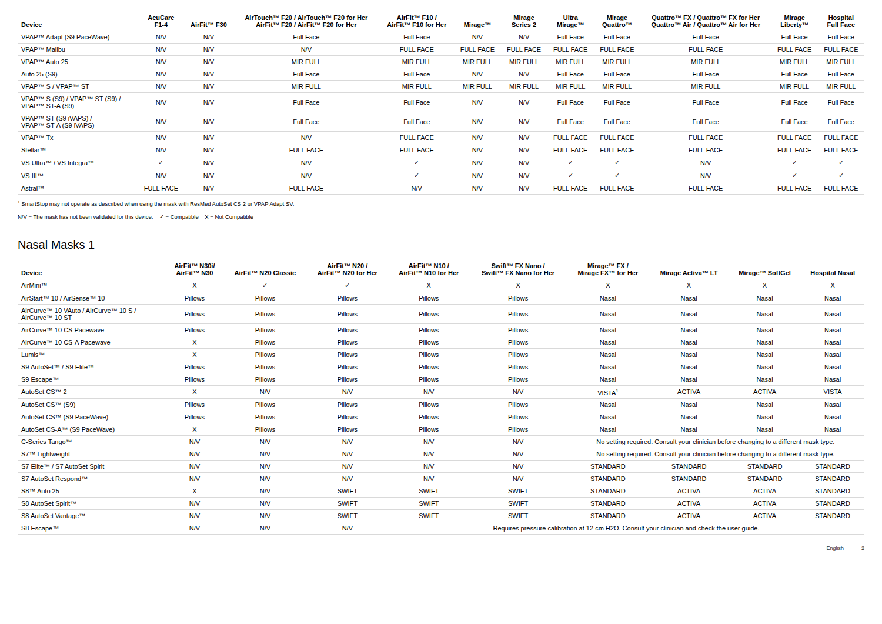| Device | AcuCare F1-4 | AirFit™ F30 | AirTouch™ F20 / AirTouch™ F20 for Her AirFit™ F20 / AirFit™ F20 for Her | AirFit™ F10 / AirFit™ F10 for Her | Mirage™ | Mirage Series 2 | Ultra Mirage™ | Mirage Quattro™ | Quattro™ FX / Quattro™ FX for Her Quattro™ Air / Quattro™ Air for Her | Mirage Liberty™ | Hospital Full Face |
| --- | --- | --- | --- | --- | --- | --- | --- | --- | --- | --- | --- |
| VPAP™ Adapt (S9 PaceWave) | N/V | N/V | Full Face | Full Face | N/V | N/V | Full Face | Full Face | Full Face | Full Face | Full Face |
| VPAP™ Malibu | N/V | N/V | N/V | FULL FACE | FULL FACE | FULL FACE | FULL FACE | FULL FACE | FULL FACE | FULL FACE | FULL FACE |
| VPAP™ Auto 25 | N/V | N/V | MIR FULL | MIR FULL | MIR FULL | MIR FULL | MIR FULL | MIR FULL | MIR FULL | MIR FULL | MIR FULL |
| Auto 25 (S9) | N/V | N/V | Full Face | Full Face | N/V | N/V | Full Face | Full Face | Full Face | Full Face | Full Face |
| VPAP™ S / VPAP™ ST | N/V | N/V | MIR FULL | MIR FULL | MIR FULL | MIR FULL | MIR FULL | MIR FULL | MIR FULL | MIR FULL | MIR FULL |
| VPAP™ S (S9) / VPAP™ ST (S9) / VPAP™ ST-A (S9) | N/V | N/V | Full Face | Full Face | N/V | N/V | Full Face | Full Face | Full Face | Full Face | Full Face |
| VPAP™ ST (S9 iVAPS) / VPAP™ ST-A (S9 iVAPS) | N/V | N/V | Full Face | Full Face | N/V | N/V | Full Face | Full Face | Full Face | Full Face | Full Face |
| VPAP™ Tx | N/V | N/V | N/V | FULL FACE | N/V | N/V | FULL FACE | FULL FACE | FULL FACE | FULL FACE | FULL FACE |
| Stellar™ | N/V | N/V | FULL FACE | FULL FACE | N/V | N/V | FULL FACE | FULL FACE | FULL FACE | FULL FACE | FULL FACE |
| VS Ultra™ / VS Integra™ | ✓ | N/V | N/V | ✓ | N/V | N/V | ✓ | ✓ | N/V | ✓ | ✓ |
| VS III™ | N/V | N/V | N/V | ✓ | N/V | N/V | ✓ | ✓ | N/V | ✓ | ✓ |
| Astral™ | FULL FACE | N/V | FULL FACE | N/V | N/V | N/V | FULL FACE | FULL FACE | FULL FACE | FULL FACE | FULL FACE |
1 SmartStop may not operate as described when using the mask with ResMed AutoSet CS 2 or VPAP Adapt SV.
N/V = The mask has not been validated for this device. ✓ = Compatible X = Not Compatible
Nasal Masks 1
| Device | AirFit™ N30i/ AirFit™ N30 | AirFit™ N20 Classic | AirFit™ N20 / AirFit™ N20 for Her | AirFit™ N10 / AirFit™ N10 for Her | Swift™ FX Nano / Swift™ FX Nano for Her | Mirage™ FX / Mirage FX™ for Her | Mirage Activa™ LT | Mirage™ SoftGel | Hospital Nasal |
| --- | --- | --- | --- | --- | --- | --- | --- | --- | --- |
| AirMini™ | X | ✓ | ✓ | X | X | X | X | X | X |
| AirStart™ 10 / AirSense™ 10 | Pillows | Pillows | Pillows | Pillows | Pillows | Nasal | Nasal | Nasal | Nasal |
| AirCurve™ 10 VAuto / AirCurve™ 10 S / AirCurve™ 10 ST | Pillows | Pillows | Pillows | Pillows | Pillows | Nasal | Nasal | Nasal | Nasal |
| AirCurve™ 10 CS Pacewave | Pillows | Pillows | Pillows | Pillows | Pillows | Nasal | Nasal | Nasal | Nasal |
| AirCurve™ 10 CS-A Pacewave | X | Pillows | Pillows | Pillows | Pillows | Nasal | Nasal | Nasal | Nasal |
| Lumis™ | X | Pillows | Pillows | Pillows | Pillows | Nasal | Nasal | Nasal | Nasal |
| S9 AutoSet™ / S9 Elite™ | Pillows | Pillows | Pillows | Pillows | Pillows | Nasal | Nasal | Nasal | Nasal |
| S9 Escape™ | Pillows | Pillows | Pillows | Pillows | Pillows | Nasal | Nasal | Nasal | Nasal |
| AutoSet CS™ 2 | X | N/V | N/V | N/V | N/V | VISTA 1 | ACTIVA | ACTIVA | VISTA |
| AutoSet CS™ (S9) | Pillows | Pillows | Pillows | Pillows | Pillows | Nasal | Nasal | Nasal | Nasal |
| AutoSet CS™ (S9 PaceWave) | Pillows | Pillows | Pillows | Pillows | Pillows | Nasal | Nasal | Nasal | Nasal |
| AutoSet CS-A™ (S9 PaceWave) | X | Pillows | Pillows | Pillows | Pillows | Nasal | Nasal | Nasal | Nasal |
| C-Series Tango™ | N/V | N/V | N/V | N/V | N/V | No setting required. Consult your clinician before changing to a different mask type. |
| S7™ Lightweight | N/V | N/V | N/V | N/V | N/V | No setting required. Consult your clinician before changing to a different mask type. |
| S7 Elite™ / S7 AutoSet Spirit | N/V | N/V | N/V | N/V | N/V | STANDARD | STANDARD | STANDARD | STANDARD |
| S7 AutoSet Respond™ | N/V | N/V | N/V | N/V | N/V | STANDARD | STANDARD | STANDARD | STANDARD |
| S8™ Auto 25 | X | N/V | SWIFT | SWIFT | SWIFT | STANDARD | ACTIVA | ACTIVA | STANDARD |
| S8 AutoSet Spirit™ | N/V | N/V | SWIFT | SWIFT | SWIFT | STANDARD | ACTIVA | ACTIVA | STANDARD |
| S8 AutoSet Vantage™ | N/V | N/V | SWIFT | SWIFT | SWIFT | STANDARD | ACTIVA | ACTIVA | STANDARD |
| S8 Escape™ | N/V | N/V | N/V | Requires pressure calibration at 12 cm H2O. Consult your clinician and check the user guide. |
English2